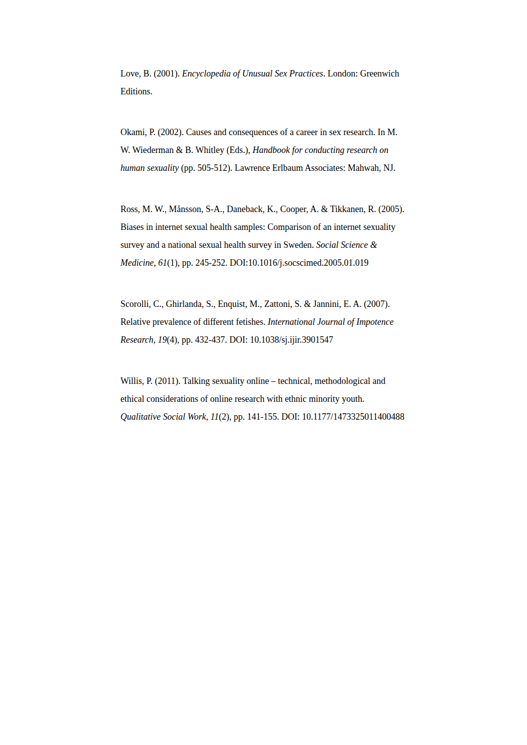Love, B. (2001). Encyclopedia of Unusual Sex Practices. London: Greenwich Editions.
Okami, P. (2002). Causes and consequences of a career in sex research. In M. W. Wiederman & B. Whitley (Eds.), Handbook for conducting research on human sexuality (pp. 505-512). Lawrence Erlbaum Associates: Mahwah, NJ.
Ross, M. W., Månsson, S-A., Daneback, K., Cooper, A. & Tikkanen, R. (2005). Biases in internet sexual health samples: Comparison of an internet sexuality survey and a national sexual health survey in Sweden. Social Science & Medicine, 61(1), pp. 245-252. DOI:10.1016/j.socscimed.2005.01.019
Scorolli, C., Ghirlanda, S., Enquist, M., Zattoni, S. & Jannini, E. A. (2007). Relative prevalence of different fetishes. International Journal of Impotence Research, 19(4), pp. 432-437. DOI: 10.1038/sj.ijir.3901547
Willis, P. (2011). Talking sexuality online – technical, methodological and ethical considerations of online research with ethnic minority youth. Qualitative Social Work, 11(2), pp. 141-155. DOI: 10.1177/1473325011400488